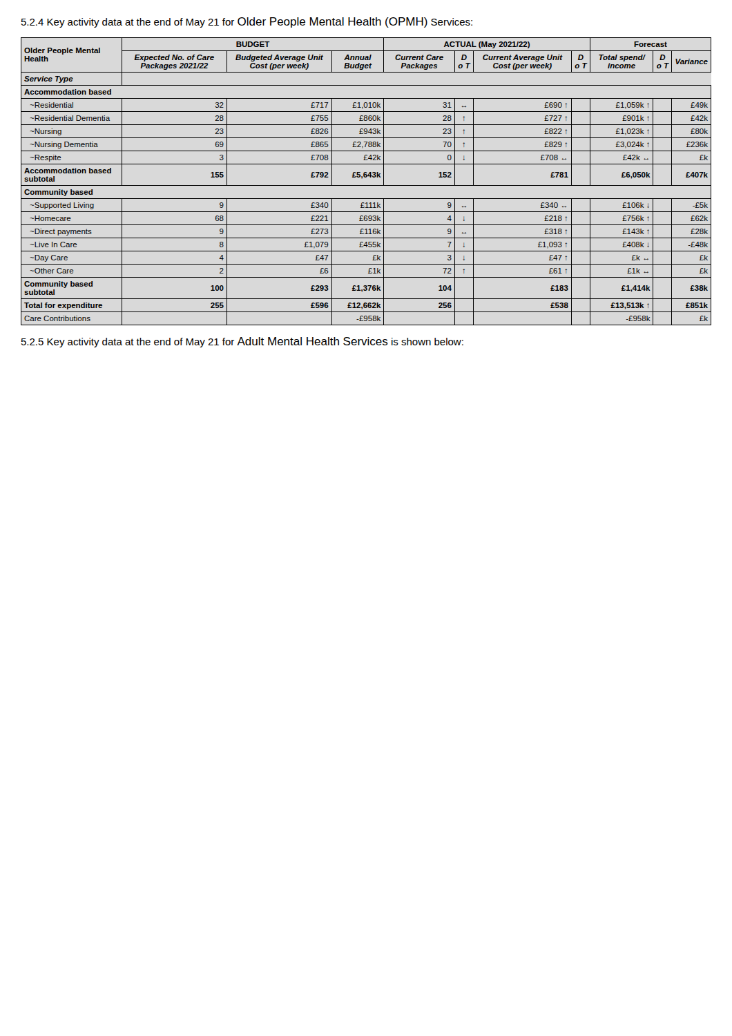5.2.4 Key activity data at the end of May 21 for Older People Mental Health (OPMH) Services:
| Older People Mental Health | BUDGET | ACTUAL (May 2021/22) | Forecast |
| --- | --- | --- | --- |
| Expected No. of Care Packages 2021/22 | Budgeted Average Unit Cost (per week) | Annual Budget | Current Care Packages | D o T | Current Average Unit Cost (per week) | D o T | Total spend/ income | D o T | Variance |
| Service Type |
| Accommodation based |
| ~Residential | 32 | £717 | £1,010k | 31 | ↔ | £690 ↑ | | £1,059k ↑ | | £49k |
| ~Residential Dementia | 28 | £755 | £860k | 28 | ↑ | £727 ↑ | | £901k ↑ | | £42k |
| ~Nursing | 23 | £826 | £943k | 23 | ↑ | £822 ↑ | | £1,023k ↑ | | £80k |
| ~Nursing Dementia | 69 | £865 | £2,788k | 70 | ↑ | £829 ↑ | | £3,024k ↑ | | £236k |
| ~Respite | 3 | £708 | £42k | 0 | ↓ | £708 ↔ | | £42k ↔ | | £k |
| Accommodation based subtotal | 155 | £792 | £5,643k | 152 | | £781 | | £6,050k | | £407k |
| Community based |
| ~Supported Living | 9 | £340 | £111k | 9 | ↔ | £340 ↔ | | £106k ↓ | | -£5k |
| ~Homecare | 68 | £221 | £693k | 4 | ↓ | £218 ↑ | | £756k ↑ | | £62k |
| ~Direct payments | 9 | £273 | £116k | 9 | ↔ | £318 ↑ | | £143k ↑ | | £28k |
| ~Live In Care | 8 | £1,079 | £455k | 7 | ↓ | £1,093 ↑ | | £408k ↓ | | -£48k |
| ~Day Care | 4 | £47 | £k | 3 | ↓ | £47 ↑ | | £k ↔ | | £k |
| ~Other Care | 2 | £6 | £1k | 72 | ↑ | £61 ↑ | | £1k ↔ | | £k |
| Community based subtotal | 100 | £293 | £1,376k | 104 | | £183 | | £1,414k | | £38k |
| Total for expenditure | 255 | £596 | £12,662k | 256 | | £538 | | £13,513k ↑ | | £851k |
| Care Contributions | | | -£958k | | | | | -£958k | | £k |
5.2.5 Key activity data at the end of May 21 for Adult Mental Health Services is shown below: